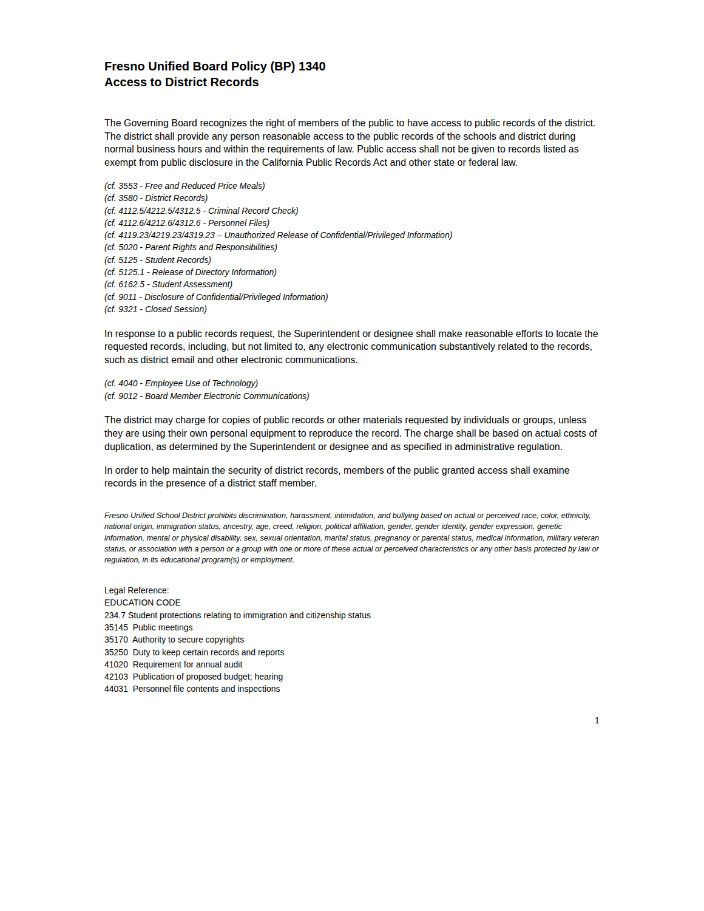Fresno Unified Board Policy (BP) 1340
Access to District Records
The Governing Board recognizes the right of members of the public to have access to public records of the district. The district shall provide any person reasonable access to the public records of the schools and district during normal business hours and within the requirements of law. Public access shall not be given to records listed as exempt from public disclosure in the California Public Records Act and other state or federal law.
(cf. 3553 - Free and Reduced Price Meals)
(cf. 3580 - District Records)
(cf. 4112.5/4212.5/4312.5 - Criminal Record Check)
(cf. 4112.6/4212.6/4312.6 - Personnel Files)
(cf. 4119.23/4219.23/4319.23 – Unauthorized Release of Confidential/Privileged Information)
(cf. 5020 - Parent Rights and Responsibilities)
(cf. 5125 - Student Records)
(cf. 5125.1 - Release of Directory Information)
(cf. 6162.5 - Student Assessment)
(cf. 9011 - Disclosure of Confidential/Privileged Information)
(cf. 9321 - Closed Session)
In response to a public records request, the Superintendent or designee shall make reasonable efforts to locate the requested records, including, but not limited to, any electronic communication substantively related to the records, such as district email and other electronic communications.
(cf. 4040 - Employee Use of Technology)
(cf. 9012 - Board Member Electronic Communications)
The district may charge for copies of public records or other materials requested by individuals or groups, unless they are using their own personal equipment to reproduce the record. The charge shall be based on actual costs of duplication, as determined by the Superintendent or designee and as specified in administrative regulation.
In order to help maintain the security of district records, members of the public granted access shall examine records in the presence of a district staff member.
Fresno Unified School District prohibits discrimination, harassment, intimidation, and bullying based on actual or perceived race, color, ethnicity, national origin, immigration status, ancestry, age, creed, religion, political affiliation, gender, gender identity, gender expression, genetic information, mental or physical disability, sex, sexual orientation, marital status, pregnancy or parental status, medical information, military veteran status, or association with a person or a group with one or more of these actual or perceived characteristics or any other basis protected by law or regulation, in its educational program(s) or employment.
Legal Reference: EDUCATION CODE 234.7 Student protections relating to immigration and citizenship status 35145 Public meetings 35170 Authority to secure copyrights 35250 Duty to keep certain records and reports 41020 Requirement for annual audit 42103 Publication of proposed budget; hearing 44031 Personnel file contents and inspections
1